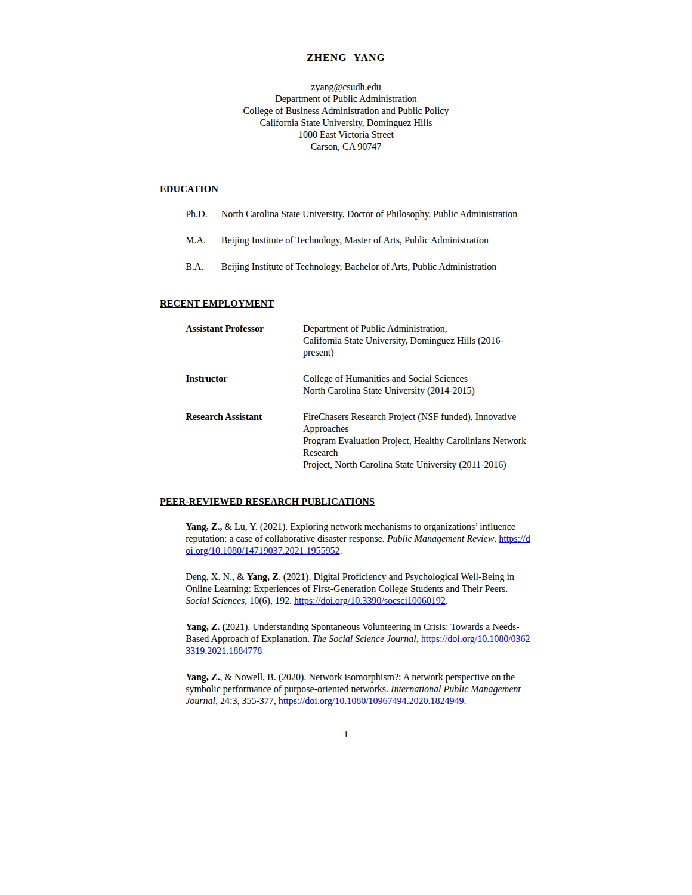ZHENG YANG
zyang@csudh.edu
Department of Public Administration
College of Business Administration and Public Policy
California State University, Dominguez Hills
1000 East Victoria Street
Carson, CA 90747
EDUCATION
Ph.D.
North Carolina State University, Doctor of Philosophy, Public Administration
M.A.
Beijing Institute of Technology, Master of Arts, Public Administration
B.A.
Beijing Institute of Technology, Bachelor of Arts, Public Administration
RECENT EMPLOYMENT
Assistant Professor
Department of Public Administration,
California State University, Dominguez Hills (2016- present)
Instructor
College of Humanities and Social Sciences
North Carolina State University (2014-2015)
Research Assistant
FireChasers Research Project (NSF funded), Innovative Approaches
Program Evaluation Project, Healthy Carolinians Network Research
Project, North Carolina State University (2011-2016)
PEER-REVIEWED RESEARCH PUBLICATIONS
Yang, Z., & Lu, Y. (2021). Exploring network mechanisms to organizations’ influence reputation: a case of collaborative disaster response. Public Management Review. https://doi.org/10.1080/14719037.2021.1955952.
Deng, X. N., & Yang, Z. (2021). Digital Proficiency and Psychological Well-Being in Online Learning: Experiences of First-Generation College Students and Their Peers. Social Sciences, 10(6), 192. https://doi.org/10.3390/socsci10060192.
Yang, Z. (2021). Understanding Spontaneous Volunteering in Crisis: Towards a Needs-Based Approach of Explanation. The Social Science Journal, https://doi.org/10.1080/03623319.2021.1884778
Yang, Z., & Nowell, B. (2020). Network isomorphism?: A network perspective on the symbolic performance of purpose-oriented networks. International Public Management Journal, 24:3, 355-377, https://doi.org/10.1080/10967494.2020.1824949.
1